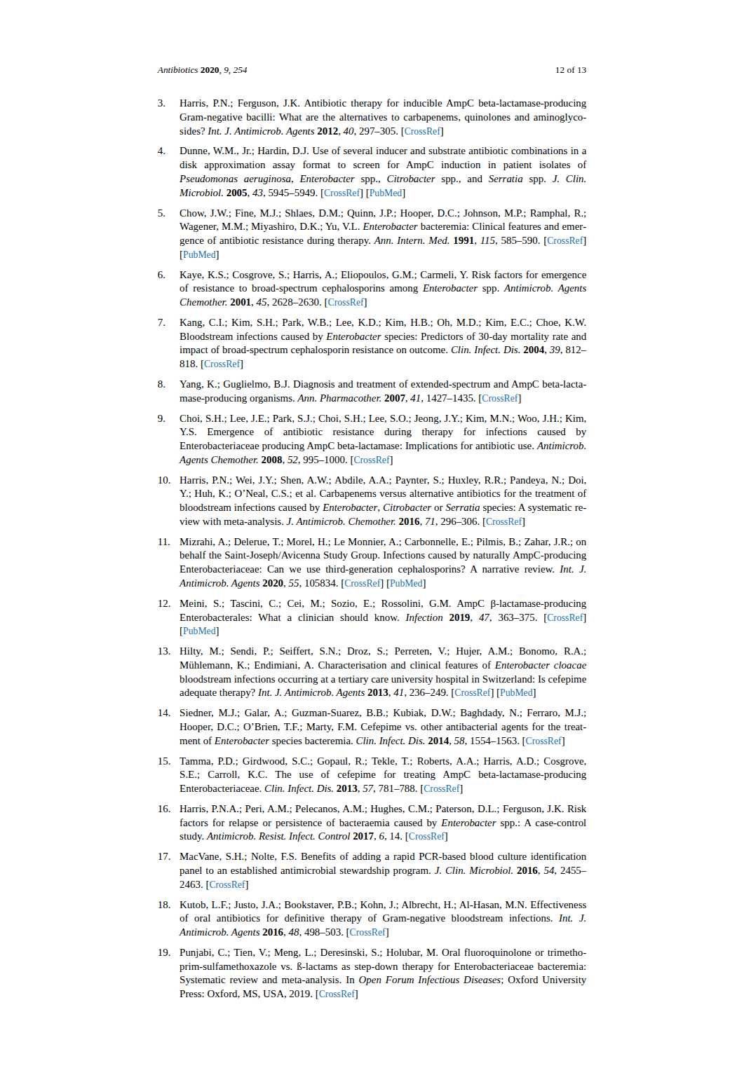Antibiotics 2020, 9, 254
12 of 13
Harris, P.N.; Ferguson, J.K. Antibiotic therapy for inducible AmpC beta-lactamase-producing Gram-negative bacilli: What are the alternatives to carbapenems, quinolones and aminoglycosides? Int. J. Antimicrob. Agents 2012, 40, 297–305. [CrossRef]
Dunne, W.M., Jr.; Hardin, D.J. Use of several inducer and substrate antibiotic combinations in a disk approximation assay format to screen for AmpC induction in patient isolates of Pseudomonas aeruginosa, Enterobacter spp., Citrobacter spp., and Serratia spp. J. Clin. Microbiol. 2005, 43, 5945–5949. [CrossRef] [PubMed]
Chow, J.W.; Fine, M.J.; Shlaes, D.M.; Quinn, J.P.; Hooper, D.C.; Johnson, M.P.; Ramphal, R.; Wagener, M.M.; Miyashiro, D.K.; Yu, V.L. Enterobacter bacteremia: Clinical features and emergence of antibiotic resistance during therapy. Ann. Intern. Med. 1991, 115, 585–590. [CrossRef] [PubMed]
Kaye, K.S.; Cosgrove, S.; Harris, A.; Eliopoulos, G.M.; Carmeli, Y. Risk factors for emergence of resistance to broad-spectrum cephalosporins among Enterobacter spp. Antimicrob. Agents Chemother. 2001, 45, 2628–2630. [CrossRef]
Kang, C.I.; Kim, S.H.; Park, W.B.; Lee, K.D.; Kim, H.B.; Oh, M.D.; Kim, E.C.; Choe, K.W. Bloodstream infections caused by Enterobacter species: Predictors of 30-day mortality rate and impact of broad-spectrum cephalosporin resistance on outcome. Clin. Infect. Dis. 2004, 39, 812–818. [CrossRef]
Yang, K.; Guglielmo, B.J. Diagnosis and treatment of extended-spectrum and AmpC beta-lactamase-producing organisms. Ann. Pharmacother. 2007, 41, 1427–1435. [CrossRef]
Choi, S.H.; Lee, J.E.; Park, S.J.; Choi, S.H.; Lee, S.O.; Jeong, J.Y.; Kim, M.N.; Woo, J.H.; Kim, Y.S. Emergence of antibiotic resistance during therapy for infections caused by Enterobacteriaceae producing AmpC beta-lactamase: Implications for antibiotic use. Antimicrob. Agents Chemother. 2008, 52, 995–1000. [CrossRef]
Harris, P.N.; Wei, J.Y.; Shen, A.W.; Abdile, A.A.; Paynter, S.; Huxley, R.R.; Pandeya, N.; Doi, Y.; Huh, K.; O’Neal, C.S.; et al. Carbapenems versus alternative antibiotics for the treatment of bloodstream infections caused by Enterobacter, Citrobacter or Serratia species: A systematic review with meta-analysis. J. Antimicrob. Chemother. 2016, 71, 296–306. [CrossRef]
Mizrahi, A.; Delerue, T.; Morel, H.; Le Monnier, A.; Carbonnelle, E.; Pilmis, B.; Zahar, J.R.; on behalf the Saint-Joseph/Avicenna Study Group. Infections caused by naturally AmpC-producing Enterobacteriaceae: Can we use third-generation cephalosporins? A narrative review. Int. J. Antimicrob. Agents 2020, 55, 105834. [CrossRef] [PubMed]
Meini, S.; Tascini, C.; Cei, M.; Sozio, E.; Rossolini, G.M. AmpC β-lactamase-producing Enterobacterales: What a clinician should know. Infection 2019, 47, 363–375. [CrossRef] [PubMed]
Hilty, M.; Sendi, P.; Seiffert, S.N.; Droz, S.; Perreten, V.; Hujer, A.M.; Bonomo, R.A.; Mühlemann, K.; Endimiani, A. Characterisation and clinical features of Enterobacter cloacae bloodstream infections occurring at a tertiary care university hospital in Switzerland: Is cefepime adequate therapy? Int. J. Antimicrob. Agents 2013, 41, 236–249. [CrossRef] [PubMed]
Siedner, M.J.; Galar, A.; Guzman-Suarez, B.B.; Kubiak, D.W.; Baghdady, N.; Ferraro, M.J.; Hooper, D.C.; O’Brien, T.F.; Marty, F.M. Cefepime vs. other antibacterial agents for the treatment of Enterobacter species bacteremia. Clin. Infect. Dis. 2014, 58, 1554–1563. [CrossRef]
Tamma, P.D.; Girdwood, S.C.; Gopaul, R.; Tekle, T.; Roberts, A.A.; Harris, A.D.; Cosgrove, S.E.; Carroll, K.C. The use of cefepime for treating AmpC beta-lactamase-producing Enterobacteriaceae. Clin. Infect. Dis. 2013, 57, 781–788. [CrossRef]
Harris, P.N.A.; Peri, A.M.; Pelecanos, A.M.; Hughes, C.M.; Paterson, D.L.; Ferguson, J.K. Risk factors for relapse or persistence of bacteraemia caused by Enterobacter spp.: A case-control study. Antimicrob. Resist. Infect. Control 2017, 6, 14. [CrossRef]
MacVane, S.H.; Nolte, F.S. Benefits of adding a rapid PCR-based blood culture identification panel to an established antimicrobial stewardship program. J. Clin. Microbiol. 2016, 54, 2455–2463. [CrossRef]
Kutob, L.F.; Justo, J.A.; Bookstaver, P.B.; Kohn, J.; Albrecht, H.; Al-Hasan, M.N. Effectiveness of oral antibiotics for definitive therapy of Gram-negative bloodstream infections. Int. J. Antimicrob. Agents 2016, 48, 498–503. [CrossRef]
Punjabi, C.; Tien, V.; Meng, L.; Deresinski, S.; Holubar, M. Oral fluoroquinolone or trimethoprim-sulfamethoxazole vs. ß-lactams as step-down therapy for Enterobacteriaceae bacteremia: Systematic review and meta-analysis. In Open Forum Infectious Diseases; Oxford University Press: Oxford, MS, USA, 2019. [CrossRef]